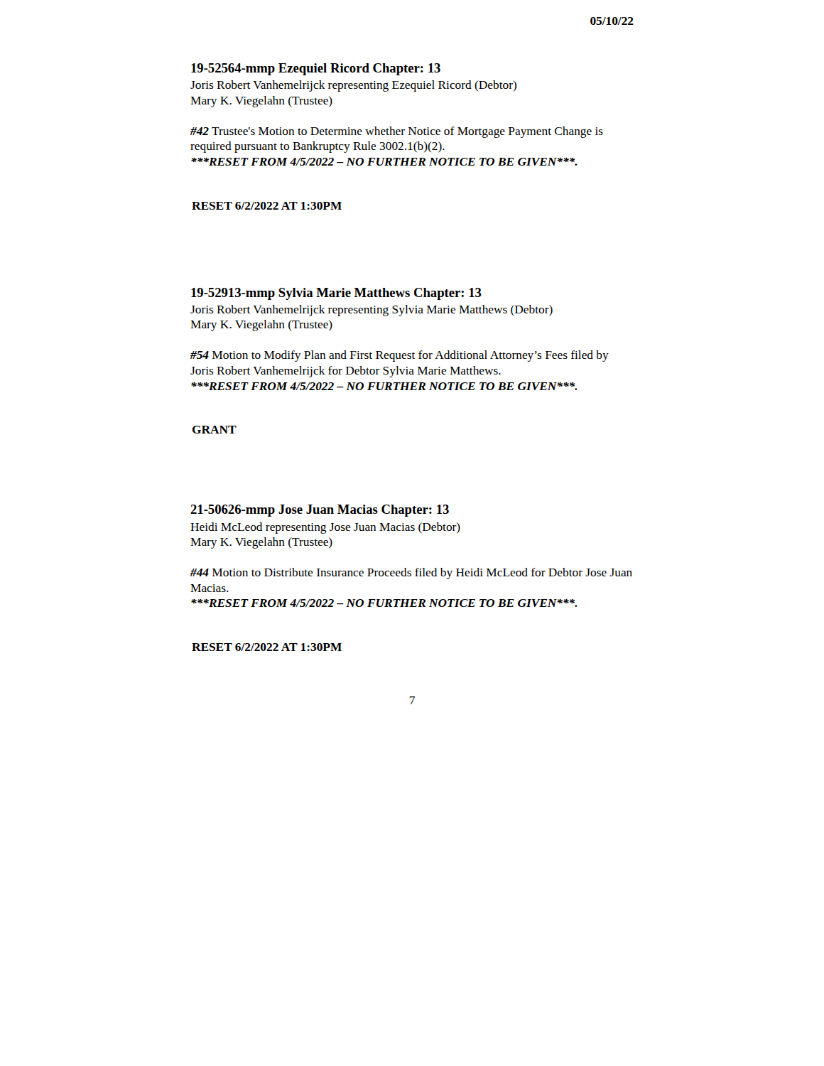05/10/22
19-52564-mmp Ezequiel Ricord Chapter: 13
Joris Robert Vanhemelrijck representing Ezequiel Ricord (Debtor)
Mary K. Viegelahn (Trustee)
#42 Trustee's Motion to Determine whether Notice of Mortgage Payment Change is required pursuant to Bankruptcy Rule 3002.1(b)(2).
***RESET FROM 4/5/2022 – NO FURTHER NOTICE TO BE GIVEN***.
RESET 6/2/2022 AT 1:30PM
19-52913-mmp Sylvia Marie Matthews Chapter: 13
Joris Robert Vanhemelrijck representing Sylvia Marie Matthews (Debtor)
Mary K. Viegelahn (Trustee)
#54 Motion to Modify Plan and First Request for Additional Attorney’s Fees filed by Joris Robert Vanhemelrijck for Debtor Sylvia Marie Matthews.
***RESET FROM 4/5/2022 – NO FURTHER NOTICE TO BE GIVEN***.
GRANT
21-50626-mmp Jose Juan Macias Chapter: 13
Heidi McLeod representing Jose Juan Macias (Debtor)
Mary K. Viegelahn (Trustee)
#44 Motion to Distribute Insurance Proceeds filed by Heidi McLeod for Debtor Jose Juan Macias.
***RESET FROM 4/5/2022 – NO FURTHER NOTICE TO BE GIVEN***.
RESET 6/2/2022 AT 1:30PM
7